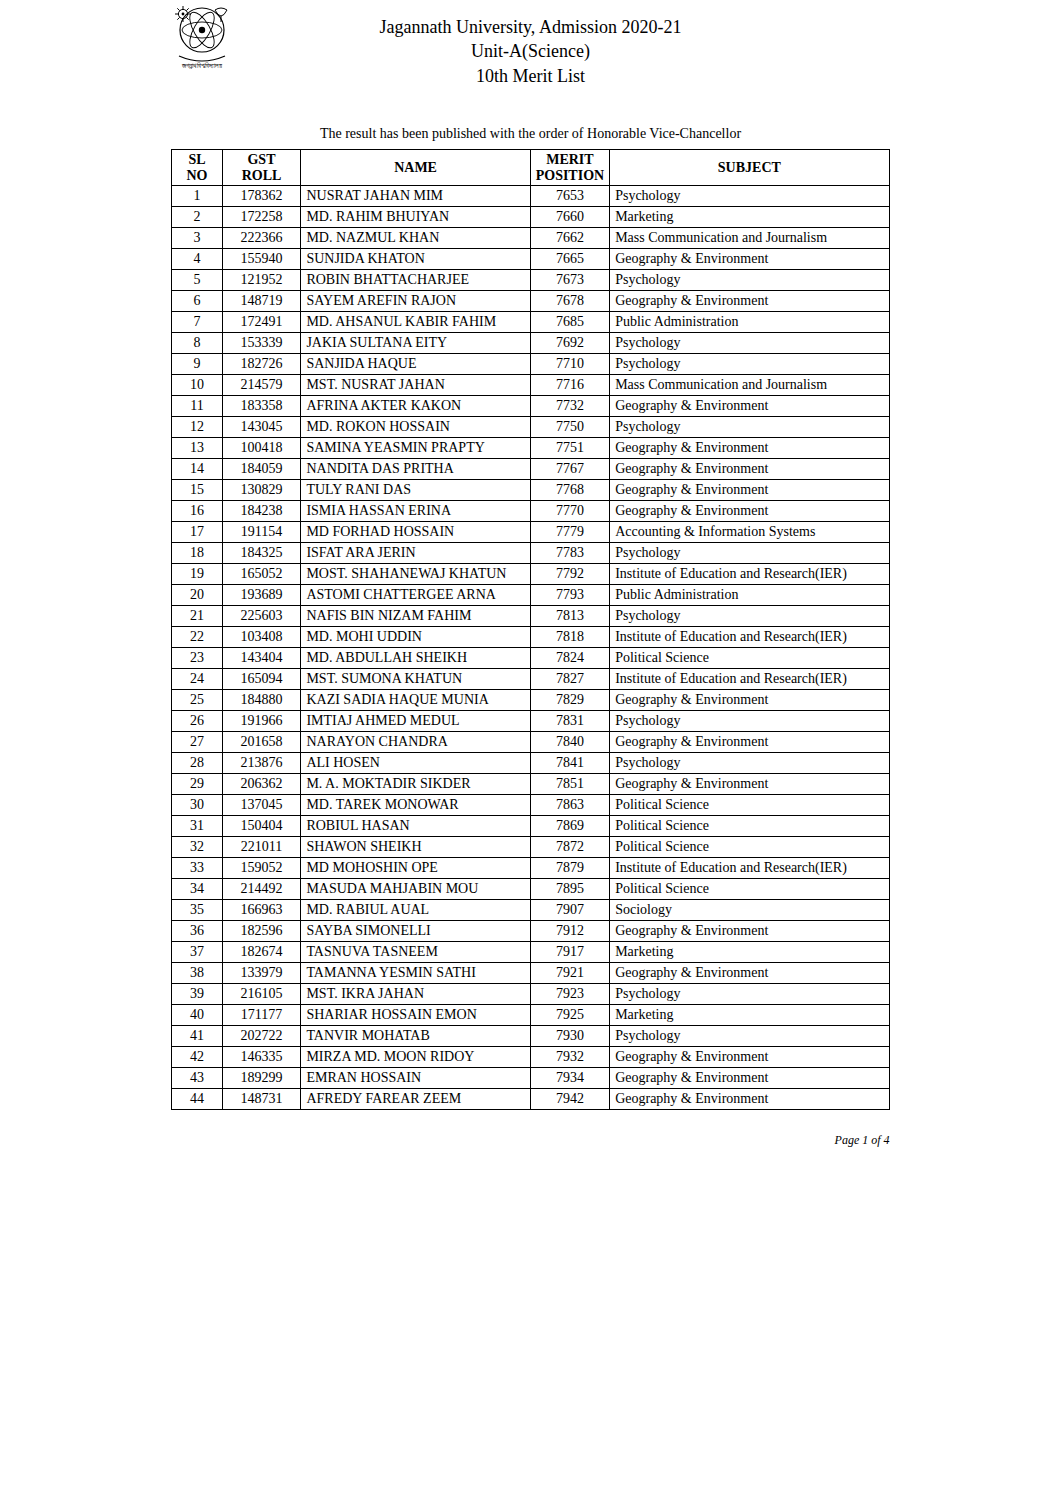Jagannath University emblem জগন্নাথ বিশ্ববিদ্যালয়
Jagannath University, Admission 2020-21
Unit-A(Science)
10th Merit List
The result has been published with the order of Honorable Vice-Chancellor
| SL NO | GST ROLL | NAME | MERIT POSITION | SUBJECT |
| --- | --- | --- | --- | --- |
| 1 | 178362 | NUSRAT JAHAN MIM | 7653 | Psychology |
| 2 | 172258 | MD. RAHIM BHUIYAN | 7660 | Marketing |
| 3 | 222366 | MD. NAZMUL KHAN | 7662 | Mass Communication and Journalism |
| 4 | 155940 | SUNJIDA KHATON | 7665 | Geography & Environment |
| 5 | 121952 | ROBIN BHATTACHARJEE | 7673 | Psychology |
| 6 | 148719 | SAYEM AREFIN RAJON | 7678 | Geography & Environment |
| 7 | 172491 | MD. AHSANUL KABIR FAHIM | 7685 | Public Administration |
| 8 | 153339 | JAKIA SULTANA EITY | 7692 | Psychology |
| 9 | 182726 | SANJIDA HAQUE | 7710 | Psychology |
| 10 | 214579 | MST. NUSRAT JAHAN | 7716 | Mass Communication and Journalism |
| 11 | 183358 | AFRINA AKTER KAKON | 7732 | Geography & Environment |
| 12 | 143045 | MD. ROKON HOSSAIN | 7750 | Psychology |
| 13 | 100418 | SAMINA YEASMIN PRAPTY | 7751 | Geography & Environment |
| 14 | 184059 | NANDITA DAS PRITHA | 7767 | Geography & Environment |
| 15 | 130829 | TULY RANI DAS | 7768 | Geography & Environment |
| 16 | 184238 | ISMIA HASSAN ERINA | 7770 | Geography & Environment |
| 17 | 191154 | MD FORHAD HOSSAIN | 7779 | Accounting & Information Systems |
| 18 | 184325 | ISFAT ARA JERIN | 7783 | Psychology |
| 19 | 165052 | MOST. SHAHANEWAJ KHATUN | 7792 | Institute of Education and Research(IER) |
| 20 | 193689 | ASTOMI CHATTERGEE ARNA | 7793 | Public Administration |
| 21 | 225603 | NAFIS BIN NIZAM FAHIM | 7813 | Psychology |
| 22 | 103408 | MD. MOHI UDDIN | 7818 | Institute of Education and Research(IER) |
| 23 | 143404 | MD. ABDULLAH SHEIKH | 7824 | Political Science |
| 24 | 165094 | MST. SUMONA KHATUN | 7827 | Institute of Education and Research(IER) |
| 25 | 184880 | KAZI SADIA HAQUE MUNIA | 7829 | Geography & Environment |
| 26 | 191966 | IMTIAJ AHMED MEDUL | 7831 | Psychology |
| 27 | 201658 | NARAYON CHANDRA | 7840 | Geography & Environment |
| 28 | 213876 | ALI HOSEN | 7841 | Psychology |
| 29 | 206362 | M. A. MOKTADIR SIKDER | 7851 | Geography & Environment |
| 30 | 137045 | MD. TAREK MONOWAR | 7863 | Political Science |
| 31 | 150404 | ROBIUL HASAN | 7869 | Political Science |
| 32 | 221011 | SHAWON SHEIKH | 7872 | Political Science |
| 33 | 159052 | MD MOHOSHIN OPE | 7879 | Institute of Education and Research(IER) |
| 34 | 214492 | MASUDA MAHJABIN MOU | 7895 | Political Science |
| 35 | 166963 | MD. RABIUL AUAL | 7907 | Sociology |
| 36 | 182596 | SAYBA SIMONELLI | 7912 | Geography & Environment |
| 37 | 182674 | TASNUVA TASNEEM | 7917 | Marketing |
| 38 | 133979 | TAMANNA YESMIN SATHI | 7921 | Geography & Environment |
| 39 | 216105 | MST. IKRA JAHAN | 7923 | Psychology |
| 40 | 171177 | SHARIAR HOSSAIN EMON | 7925 | Marketing |
| 41 | 202722 | TANVIR MOHATAB | 7930 | Psychology |
| 42 | 146335 | MIRZA MD. MOON RIDOY | 7932 | Geography & Environment |
| 43 | 189299 | EMRAN HOSSAIN | 7934 | Geography & Environment |
| 44 | 148731 | AFREDY FAREAR ZEEM | 7942 | Geography & Environment |
Page 1 of 4